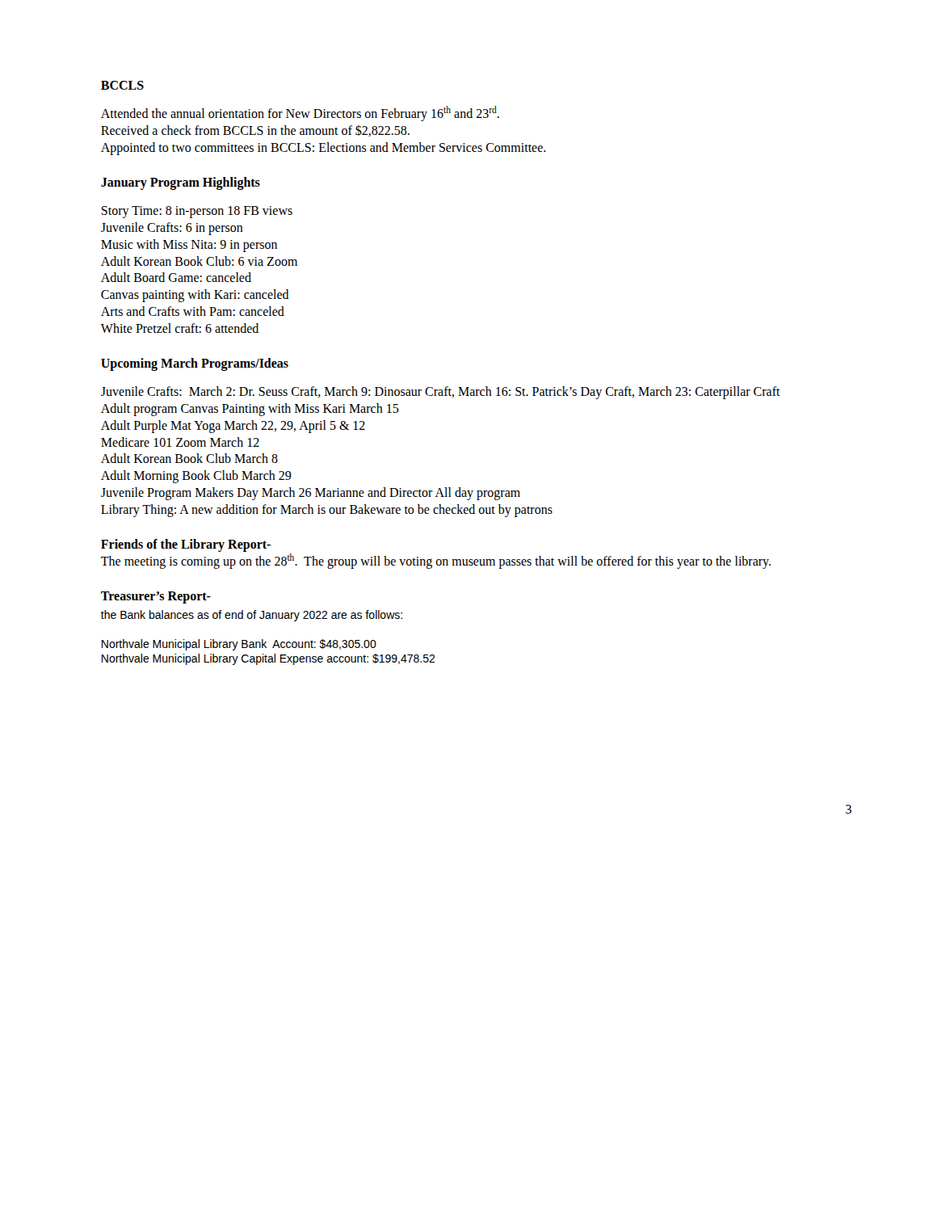BCCLS
Attended the annual orientation for New Directors on February 16th and 23rd.
Received a check from BCCLS in the amount of $2,822.58.
Appointed to two committees in BCCLS: Elections and Member Services Committee.
January Program Highlights
Story Time: 8 in-person 18 FB views
Juvenile Crafts: 6 in person
Music with Miss Nita: 9 in person
Adult Korean Book Club: 6 via Zoom
Adult Board Game: canceled
Canvas painting with Kari: canceled
Arts and Crafts with Pam: canceled
White Pretzel craft: 6 attended
Upcoming March Programs/Ideas
Juvenile Crafts: March 2: Dr. Seuss Craft, March 9: Dinosaur Craft, March 16: St. Patrick’s Day Craft, March 23: Caterpillar Craft
Adult program Canvas Painting with Miss Kari March 15
Adult Purple Mat Yoga March 22, 29, April 5 & 12
Medicare 101 Zoom March 12
Adult Korean Book Club March 8
Adult Morning Book Club March 29
Juvenile Program Makers Day March 26 Marianne and Director All day program
Library Thing: A new addition for March is our Bakeware to be checked out by patrons
Friends of the Library Report-
The meeting is coming up on the 28th. The group will be voting on museum passes that will be offered for this year to the library.
Treasurer’s Report-
the Bank balances as of end of January 2022 are as follows:
Northvale Municipal Library Bank Account: $48,305.00
Northvale Municipal Library Capital Expense account: $199,478.52
3